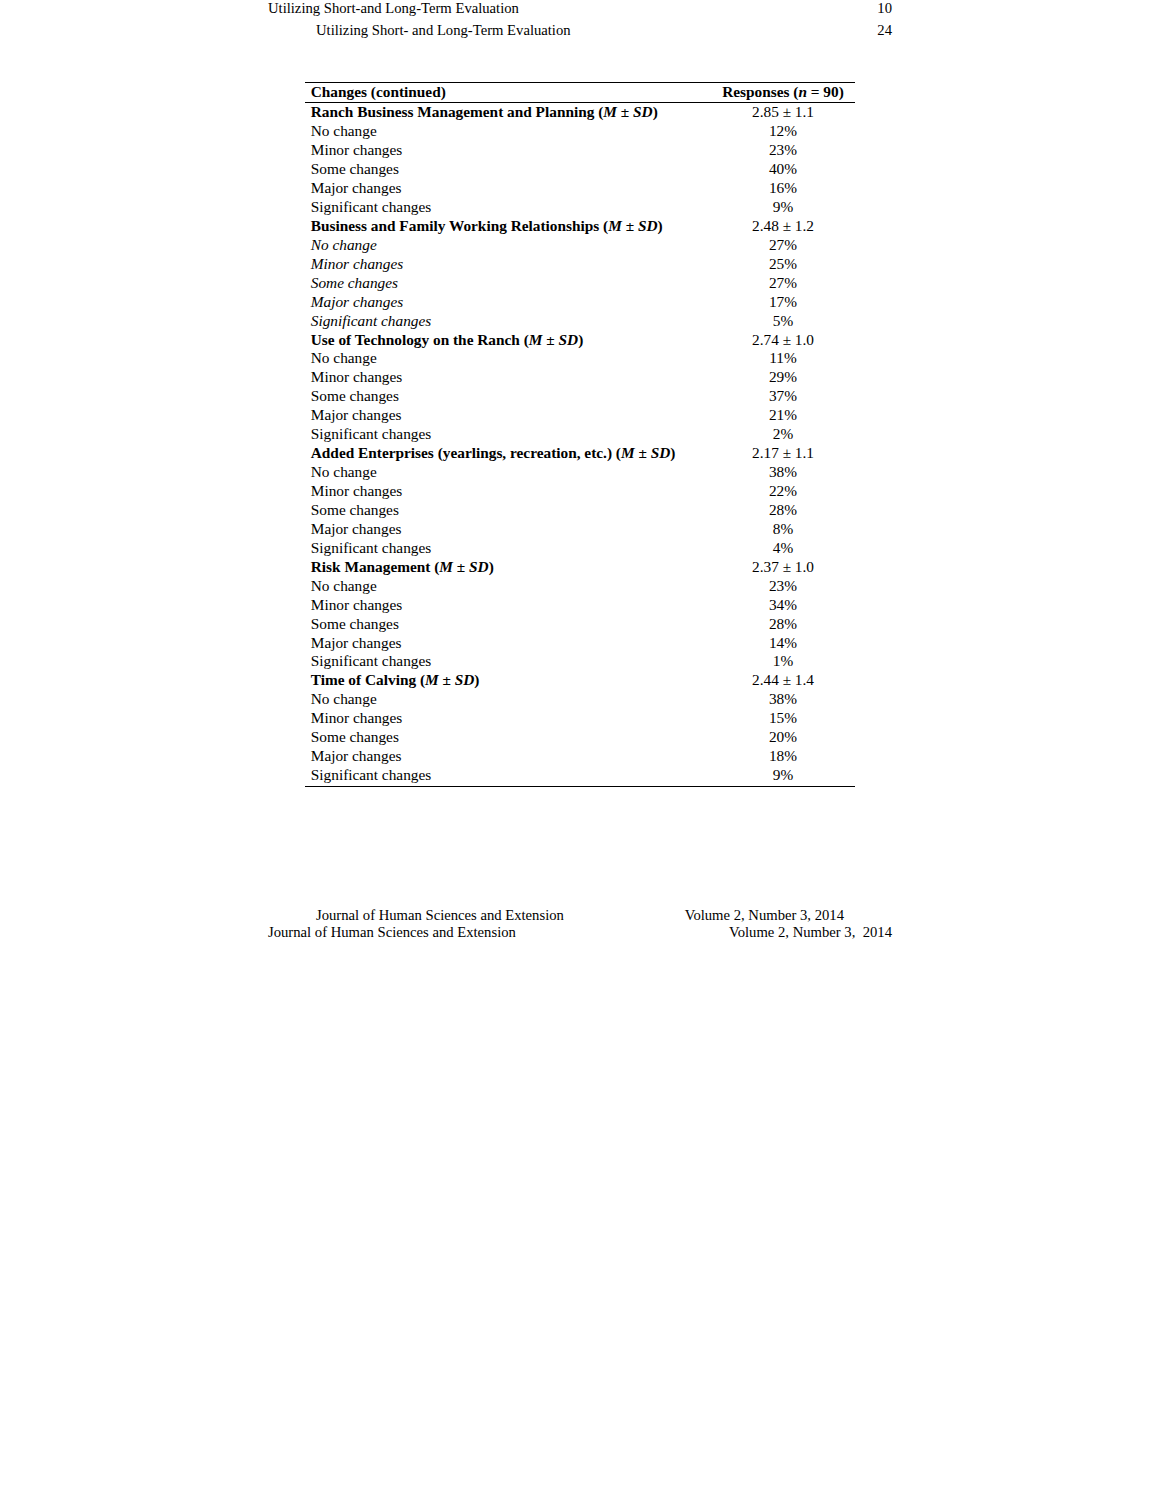Utilizing Short-and Long-Term Evaluation 10
Utilizing Short- and Long-Term Evaluation 24
| Changes (continued) | Responses ( n = 90) |
| --- | --- |
| Ranch Business Management and Planning ( M ± SD ) | 2.85 ± 1.1 |
| No change | 12% |
| Minor changes | 23% |
| Some changes | 40% |
| Major changes | 16% |
| Significant changes | 9% |
| Business and Family Working Relationships ( M ± SD ) | 2.48 ± 1.2 |
| No change | 27% |
| Minor changes | 25% |
| Some changes | 27% |
| Major changes | 17% |
| Significant changes | 5% |
| Use of Technology on the Ranch ( M ± SD ) | 2.74 ± 1.0 |
| No change | 11% |
| Minor changes | 29% |
| Some changes | 37% |
| Major changes | 21% |
| Significant changes | 2% |
| Added Enterprises (yearlings, recreation, etc.) ( M ± SD ) | 2.17 ± 1.1 |
| No change | 38% |
| Minor changes | 22% |
| Some changes | 28% |
| Major changes | 8% |
| Significant changes | 4% |
| Risk Management ( M ± SD ) | 2.37 ± 1.0 |
| No change | 23% |
| Minor changes | 34% |
| Some changes | 28% |
| Major changes | 14% |
| Significant changes | 1% |
| Time of Calving ( M ± SD ) | 2.44 ± 1.4 |
| No change | 38% |
| Minor changes | 15% |
| Some changes | 20% |
| Major changes | 18% |
| Significant changes | 9% |
Journal of Human Sciences and Extension Volume 2, Number 3, 2014
Journal of Human Sciences and Extension Volume 2, Number 3, 2014